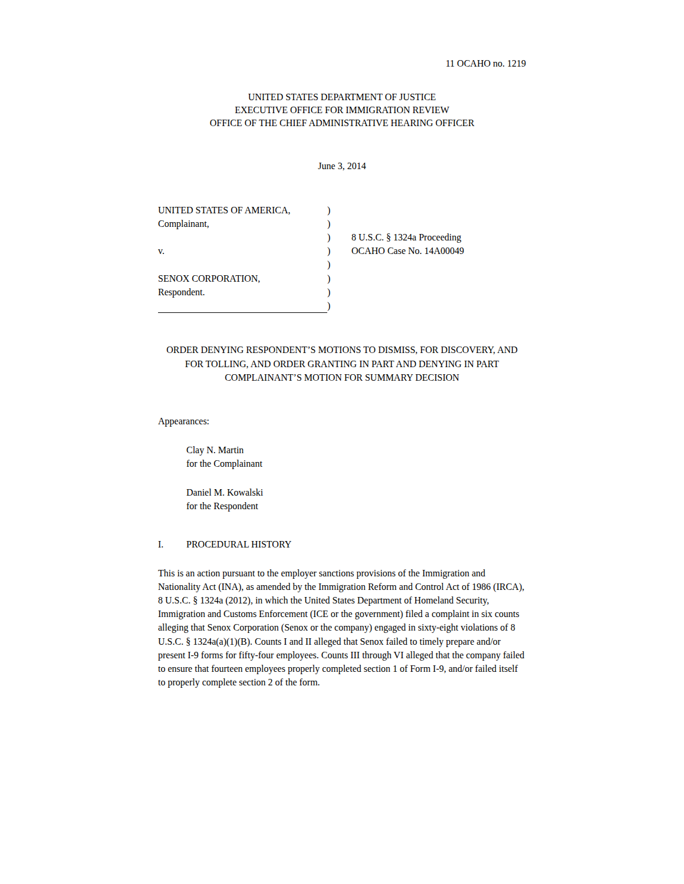11 OCAHO no. 1219
UNITED STATES DEPARTMENT OF JUSTICE
EXECUTIVE OFFICE FOR IMMIGRATION REVIEW
OFFICE OF THE CHIEF ADMINISTRATIVE HEARING OFFICER
June 3, 2014
| UNITED STATES OF AMERICA, | ) | |
| Complainant, | ) | |
| | ) | 8 U.S.C. § 1324a Proceeding |
| v. | ) | OCAHO Case No. 14A00049 |
| | ) | |
| SENOX CORPORATION, | ) | |
| Respondent. | ) | |
| | ) | |
ORDER DENYING RESPONDENT’S MOTIONS TO DISMISS, FOR DISCOVERY, AND
FOR TOLLING, AND ORDER GRANTING IN PART AND DENYING IN PART
COMPLAINANT’S MOTION FOR SUMMARY DECISION
Appearances:
Clay N. Martin
for the Complainant
Daniel M. Kowalski
for the Respondent
I. PROCEDURAL HISTORY
This is an action pursuant to the employer sanctions provisions of the Immigration and Nationality Act (INA), as amended by the Immigration Reform and Control Act of 1986 (IRCA), 8 U.S.C. § 1324a (2012), in which the United States Department of Homeland Security, Immigration and Customs Enforcement (ICE or the government) filed a complaint in six counts alleging that Senox Corporation (Senox or the company) engaged in sixty-eight violations of 8 U.S.C. § 1324a(a)(1)(B). Counts I and II alleged that Senox failed to timely prepare and/or present I-9 forms for fifty-four employees. Counts III through VI alleged that the company failed to ensure that fourteen employees properly completed section 1 of Form I-9, and/or failed itself to properly complete section 2 of the form.